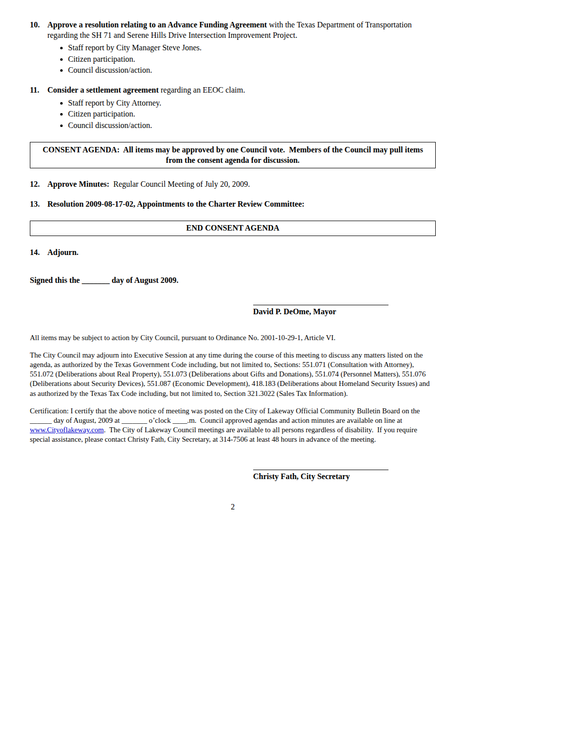10. Approve a resolution relating to an Advance Funding Agreement with the Texas Department of Transportation regarding the SH 71 and Serene Hills Drive Intersection Improvement Project.
Staff report by City Manager Steve Jones.
Citizen participation.
Council discussion/action.
11. Consider a settlement agreement regarding an EEOC claim.
Staff report by City Attorney.
Citizen participation.
Council discussion/action.
CONSENT AGENDA: All items may be approved by one Council vote. Members of the Council may pull items from the consent agenda for discussion.
12. Approve Minutes: Regular Council Meeting of July 20, 2009.
13. Resolution 2009-08-17-02, Appointments to the Charter Review Committee:
END CONSENT AGENDA
14. Adjourn.
Signed this the _______ day of August 2009.
David P. DeOme, Mayor
All items may be subject to action by City Council, pursuant to Ordinance No. 2001-10-29-1, Article VI.
The City Council may adjourn into Executive Session at any time during the course of this meeting to discuss any matters listed on the agenda, as authorized by the Texas Government Code including, but not limited to, Sections: 551.071 (Consultation with Attorney), 551.072 (Deliberations about Real Property), 551.073 (Deliberations about Gifts and Donations), 551.074 (Personnel Matters), 551.076 (Deliberations about Security Devices), 551.087 (Economic Development), 418.183 (Deliberations about Homeland Security Issues) and as authorized by the Texas Tax Code including, but not limited to, Section 321.3022 (Sales Tax Information).
Certification: I certify that the above notice of meeting was posted on the City of Lakeway Official Community Bulletin Board on the ______ day of August, 2009 at _______ o’clock ____.m. Council approved agendas and action minutes are available on line at www.Cityoflakeway.com. The City of Lakeway Council meetings are available to all persons regardless of disability. If you require special assistance, please contact Christy Fath, City Secretary, at 314-7506 at least 48 hours in advance of the meeting.
Christy Fath, City Secretary
2